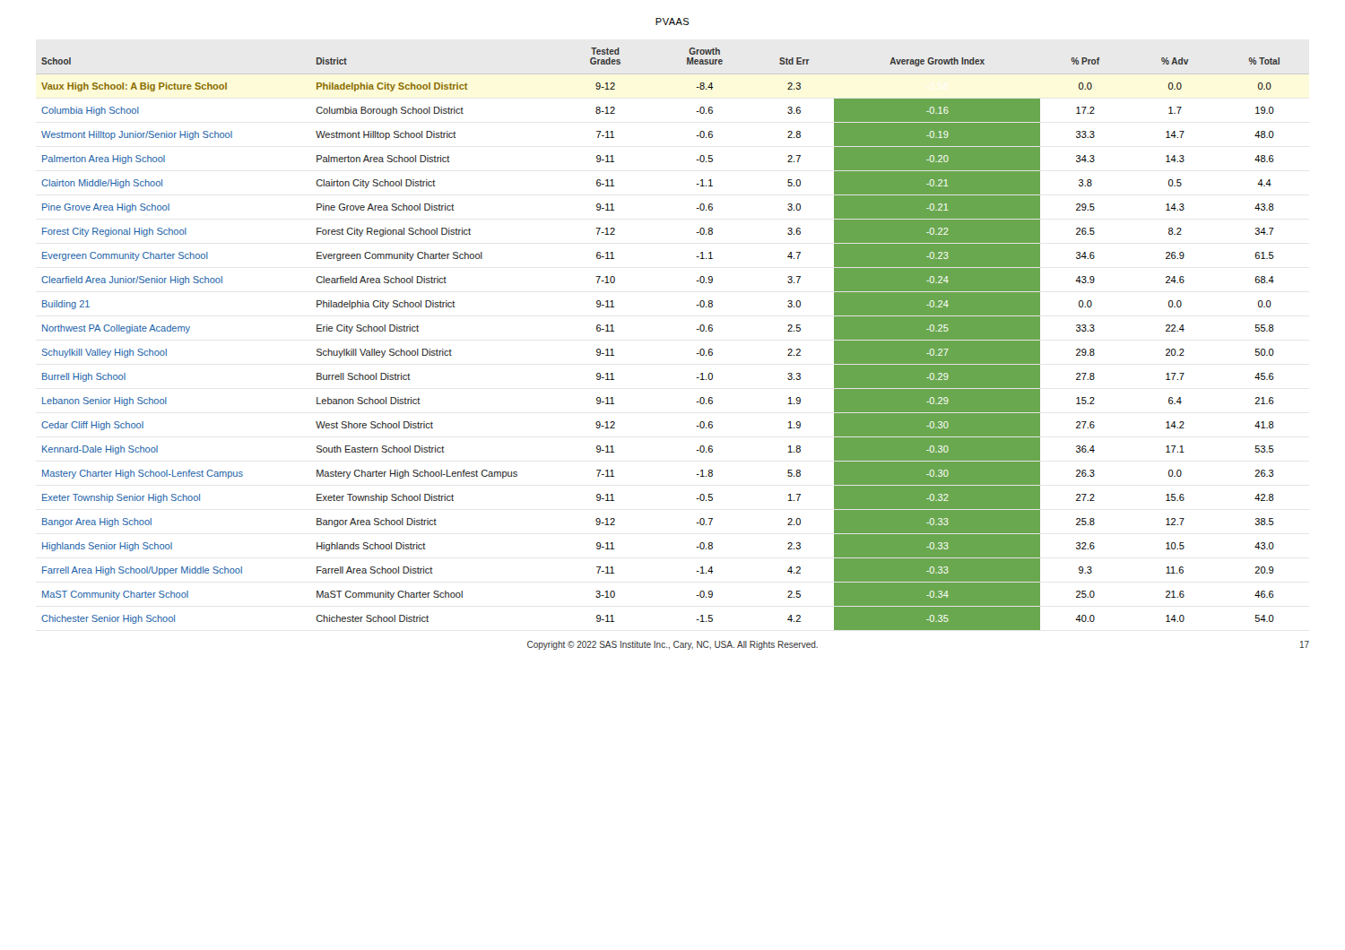PVAAS
| School | District | Tested Grades | Growth Measure | Std Err | Average Growth Index | % Prof | % Adv | % Total |
| --- | --- | --- | --- | --- | --- | --- | --- | --- |
| Vaux High School: A Big Picture School | Philadelphia City School District | 9-12 | -8.4 | 2.3 | -3.58 | 0.0 | 0.0 | 0.0 |
| Columbia High School | Columbia Borough School District | 8-12 | -0.6 | 3.6 | -0.16 | 17.2 | 1.7 | 19.0 |
| Westmont Hilltop Junior/Senior High School | Westmont Hilltop School District | 7-11 | -0.6 | 2.8 | -0.19 | 33.3 | 14.7 | 48.0 |
| Palmerton Area High School | Palmerton Area School District | 9-11 | -0.5 | 2.7 | -0.20 | 34.3 | 14.3 | 48.6 |
| Clairton Middle/High School | Clairton City School District | 6-11 | -1.1 | 5.0 | -0.21 | 3.8 | 0.5 | 4.4 |
| Pine Grove Area High School | Pine Grove Area School District | 9-11 | -0.6 | 3.0 | -0.21 | 29.5 | 14.3 | 43.8 |
| Forest City Regional High School | Forest City Regional School District | 7-12 | -0.8 | 3.6 | -0.22 | 26.5 | 8.2 | 34.7 |
| Evergreen Community Charter School | Evergreen Community Charter School | 6-11 | -1.1 | 4.7 | -0.23 | 34.6 | 26.9 | 61.5 |
| Clearfield Area Junior/Senior High School | Clearfield Area School District | 7-10 | -0.9 | 3.7 | -0.24 | 43.9 | 24.6 | 68.4 |
| Building 21 | Philadelphia City School District | 9-11 | -0.8 | 3.0 | -0.24 | 0.0 | 0.0 | 0.0 |
| Northwest PA Collegiate Academy | Erie City School District | 6-11 | -0.6 | 2.5 | -0.25 | 33.3 | 22.4 | 55.8 |
| Schuylkill Valley High School | Schuylkill Valley School District | 9-11 | -0.6 | 2.2 | -0.27 | 29.8 | 20.2 | 50.0 |
| Burrell High School | Burrell School District | 9-11 | -1.0 | 3.3 | -0.29 | 27.8 | 17.7 | 45.6 |
| Lebanon Senior High School | Lebanon School District | 9-11 | -0.6 | 1.9 | -0.29 | 15.2 | 6.4 | 21.6 |
| Cedar Cliff High School | West Shore School District | 9-12 | -0.6 | 1.9 | -0.30 | 27.6 | 14.2 | 41.8 |
| Kennard-Dale High School | South Eastern School District | 9-11 | -0.6 | 1.8 | -0.30 | 36.4 | 17.1 | 53.5 |
| Mastery Charter High School-Lenfest Campus | Mastery Charter High School-Lenfest Campus | 7-11 | -1.8 | 5.8 | -0.30 | 26.3 | 0.0 | 26.3 |
| Exeter Township Senior High School | Exeter Township School District | 9-11 | -0.5 | 1.7 | -0.32 | 27.2 | 15.6 | 42.8 |
| Bangor Area High School | Bangor Area School District | 9-12 | -0.7 | 2.0 | -0.33 | 25.8 | 12.7 | 38.5 |
| Highlands Senior High School | Highlands School District | 9-11 | -0.8 | 2.3 | -0.33 | 32.6 | 10.5 | 43.0 |
| Farrell Area High School/Upper Middle School | Farrell Area School District | 7-11 | -1.4 | 4.2 | -0.33 | 9.3 | 11.6 | 20.9 |
| MaST Community Charter School | MaST Community Charter School | 3-10 | -0.9 | 2.5 | -0.34 | 25.0 | 21.6 | 46.6 |
| Chichester Senior High School | Chichester School District | 9-11 | -1.5 | 4.2 | -0.35 | 40.0 | 14.0 | 54.0 |
Copyright © 2022 SAS Institute Inc., Cary, NC, USA. All Rights Reserved. 17